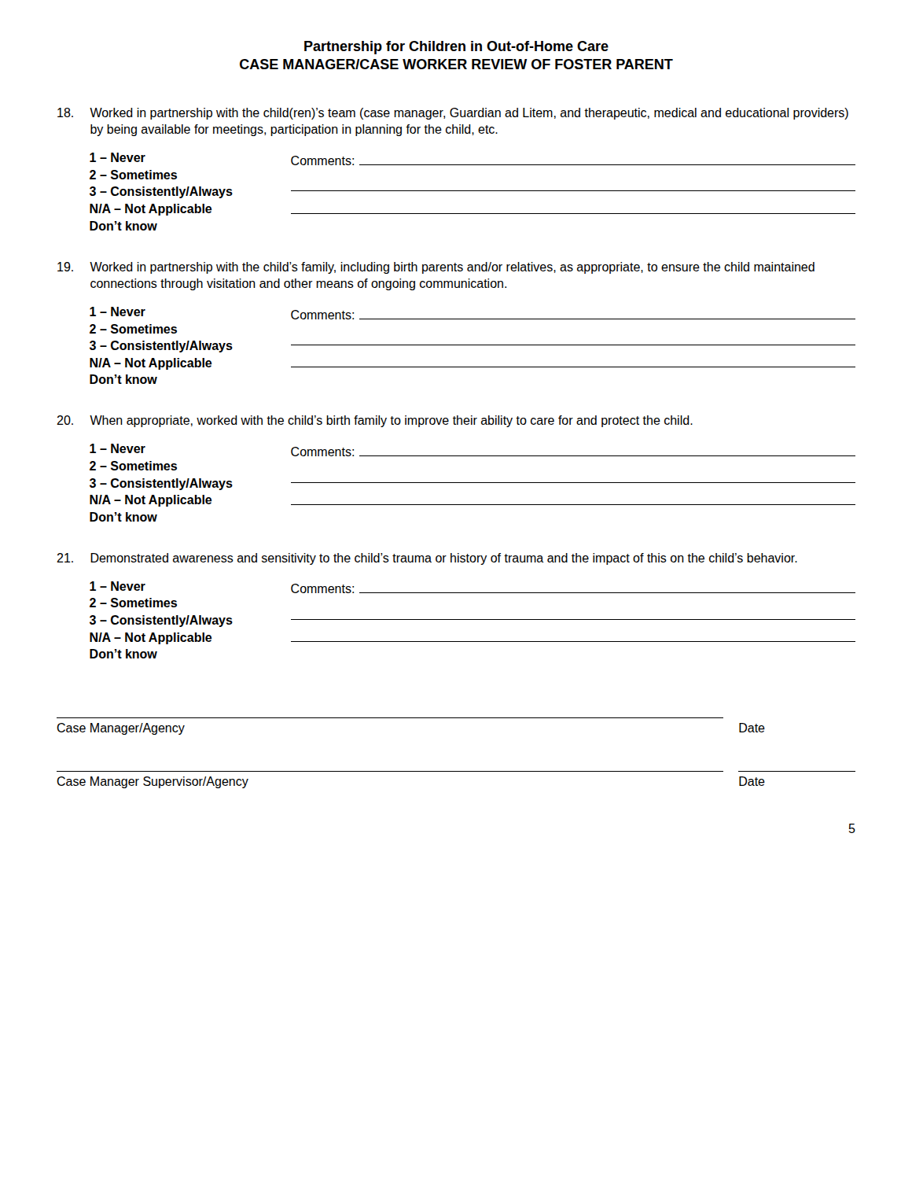Partnership for Children in Out-of-Home Care
CASE MANAGER/CASE WORKER REVIEW OF FOSTER PARENT
18.
Worked in partnership with the child(ren)’s team (case manager, Guardian ad Litem, and therapeutic, medical and educational providers) by being available for meetings, participation in planning for the child, etc.
1 – Never
2 – Sometimes
3 – Consistently/Always
N/A – Not Applicable
Don’t know
Comments:
19.
Worked in partnership with the child’s family, including birth parents and/or relatives, as appropriate, to ensure the child maintained connections through visitation and other means of ongoing communication.
1 – Never
2 – Sometimes
3 – Consistently/Always
N/A – Not Applicable
Don’t know
Comments:
20.
When appropriate, worked with the child’s birth family to improve their ability to care for and protect the child.
1 – Never
2 – Sometimes
3 – Consistently/Always
N/A – Not Applicable
Don’t know
Comments:
21.
Demonstrated awareness and sensitivity to the child’s trauma or history of trauma and the impact of this on the child’s behavior.
1 – Never
2 – Sometimes
3 – Consistently/Always
N/A – Not Applicable
Don’t know
Comments:
Case Manager/Agency
Date
Case Manager Supervisor/Agency
Date
5